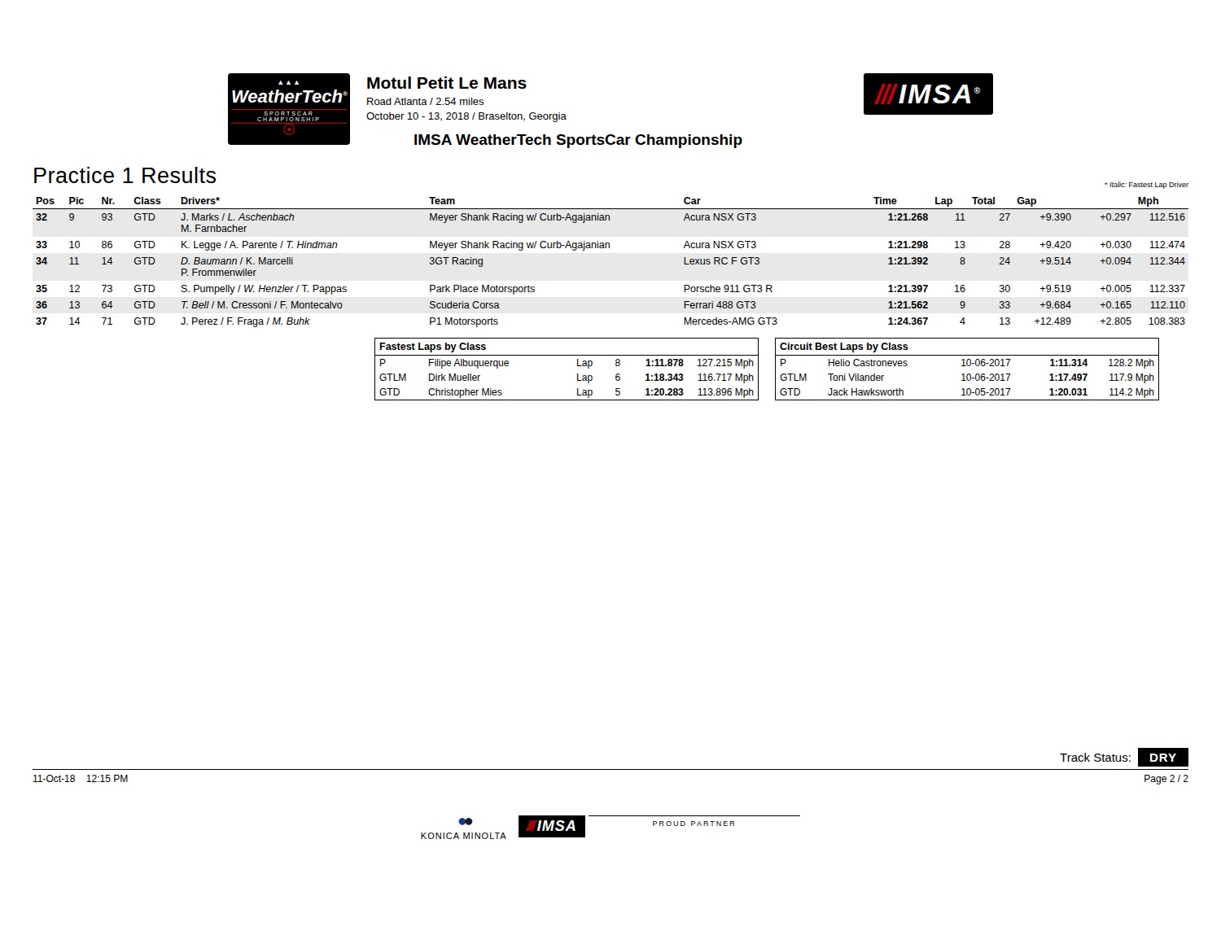▲▲▲
WeatherTech®
SPORTSCAR CHAMPIONSHIP
⦿
Motul Petit Le Mans
Road Atlanta / 2.54 miles
October 10 - 13, 2018 / Braselton, Georgia
IMSA WeatherTech SportsCar Championship
///IMSA®
Practice 1 Results
* Italic: Fastest Lap Driver
| Pos | Pic | Nr. | Class | Drivers* | Team | Car | Time | Lap | Total | Gap | | Mph |
| --- | --- | --- | --- | --- | --- | --- | --- | --- | --- | --- | --- | --- |
| 32 | 9 | 93 | GTD | J. Marks / L. Aschenbach M. Farnbacher | Meyer Shank Racing w/ Curb-Agajanian | Acura NSX GT3 | 1:21.268 | 11 | 27 | +9.390 | +0.297 | 112.516 |
| 33 | 10 | 86 | GTD | K. Legge / A. Parente / T. Hindman | Meyer Shank Racing w/ Curb-Agajanian | Acura NSX GT3 | 1:21.298 | 13 | 28 | +9.420 | +0.030 | 112.474 |
| 34 | 11 | 14 | GTD | D. Baumann / K. Marcelli P. Frommenwiler | 3GT Racing | Lexus RC F GT3 | 1:21.392 | 8 | 24 | +9.514 | +0.094 | 112.344 |
| 35 | 12 | 73 | GTD | S. Pumpelly / W. Henzler / T. Pappas | Park Place Motorsports | Porsche 911 GT3 R | 1:21.397 | 16 | 30 | +9.519 | +0.005 | 112.337 |
| 36 | 13 | 64 | GTD | T. Bell / M. Cressoni / F. Montecalvo | Scuderia Corsa | Ferrari 488 GT3 | 1:21.562 | 9 | 33 | +9.684 | +0.165 | 112.110 |
| 37 | 14 | 71 | GTD | J. Perez / F. Fraga / M. Buhk | P1 Motorsports | Mercedes-AMG GT3 | 1:24.367 | 4 | 13 | +12.489 | +2.805 | 108.383 |
Fastest Laps by Class
| P | Filipe Albuquerque | Lap | 8 | 1:11.878 | 127.215 Mph |
| GTLM | Dirk Mueller | Lap | 6 | 1:18.343 | 116.717 Mph |
| GTD | Christopher Mies | Lap | 5 | 1:20.283 | 113.896 Mph |
Circuit Best Laps by Class
| P | Helio Castroneves | 10-06-2017 | 1:11.314 | 128.2 Mph |
| GTLM | Toni Vilander | 10-06-2017 | 1:17.497 | 117.9 Mph |
| GTD | Jack Hawksworth | 10-05-2017 | 1:20.031 | 114.2 Mph |
Track Status: DRY
11-Oct-18 12:15 PM
Page 2 / 2
●●
KONICA MINOLTA
///IMSA
PROUD PARTNER